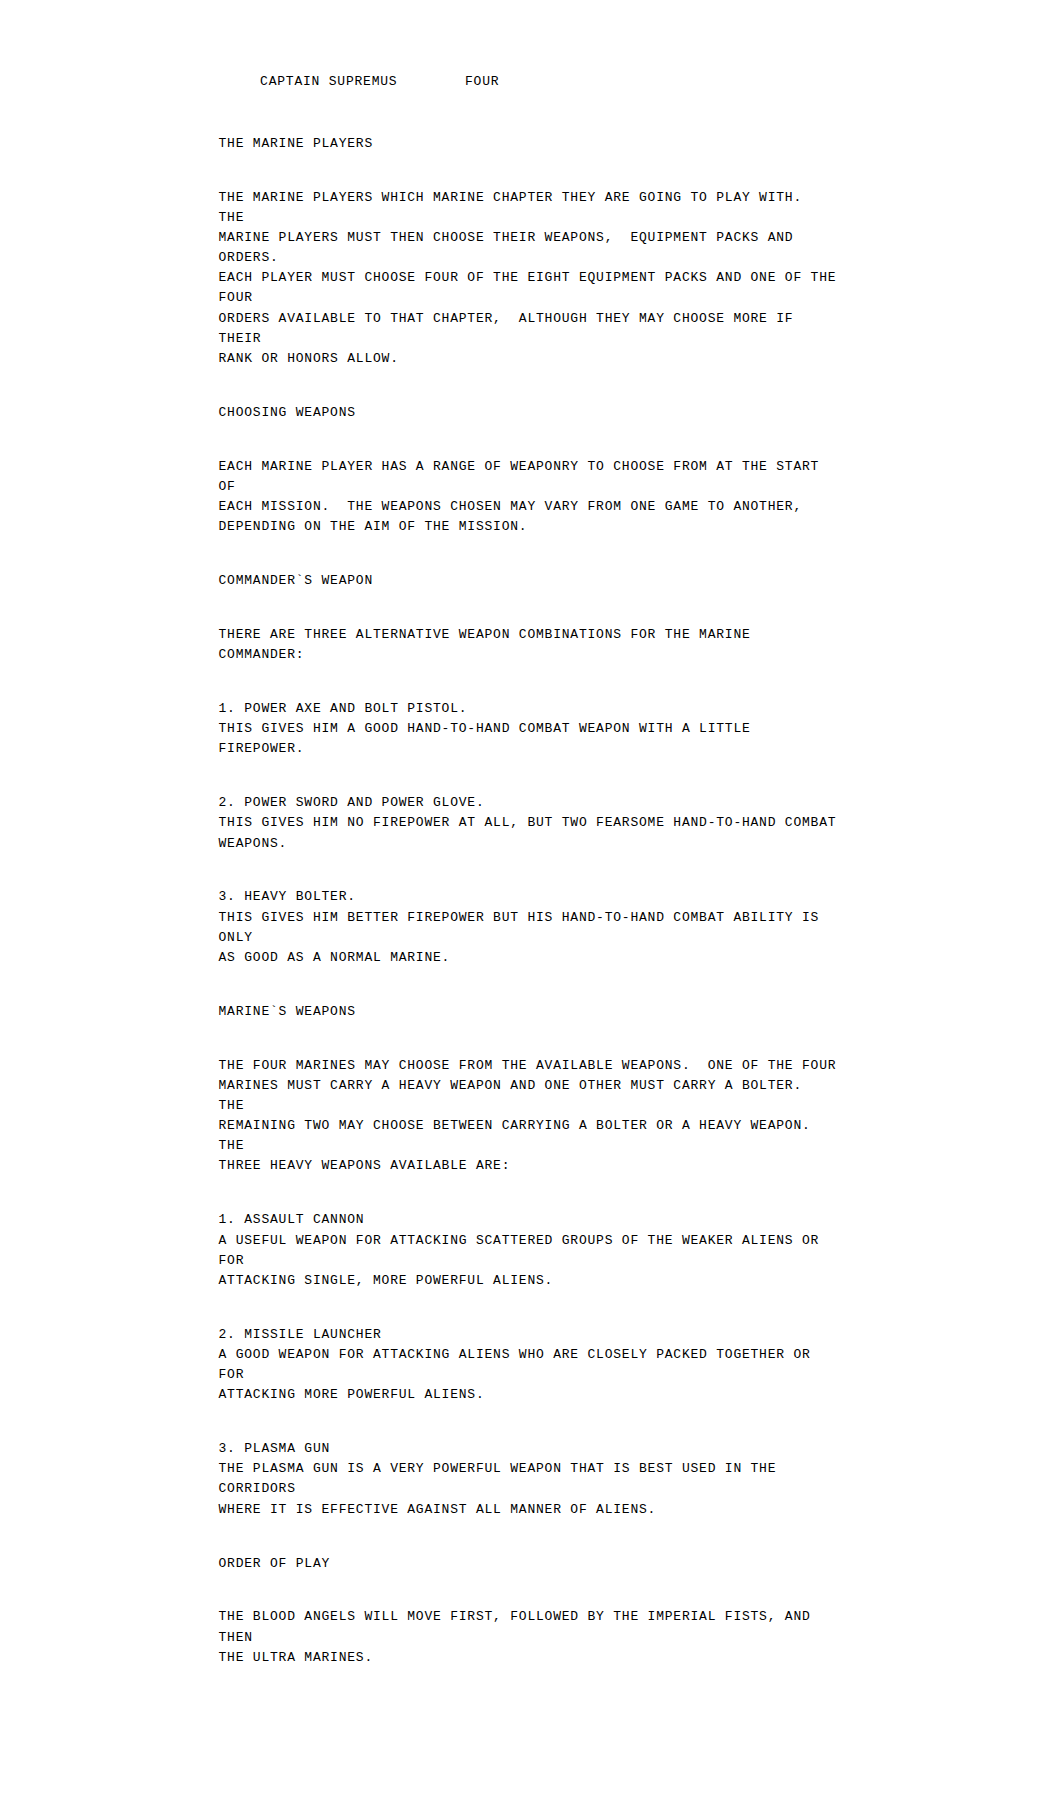CAPTAIN SUPREMUS FOUR
THE MARINE PLAYERS
THE MARINE PLAYERS WHICH MARINE CHAPTER THEY ARE GOING TO PLAY WITH. THE MARINE PLAYERS MUST THEN CHOOSE THEIR WEAPONS, EQUIPMENT PACKS AND ORDERS. EACH PLAYER MUST CHOOSE FOUR OF THE EIGHT EQUIPMENT PACKS AND ONE OF THE FOUR ORDERS AVAILABLE TO THAT CHAPTER, ALTHOUGH THEY MAY CHOOSE MORE IF THEIR RANK OR HONORS ALLOW.
CHOOSING WEAPONS
EACH MARINE PLAYER HAS A RANGE OF WEAPONRY TO CHOOSE FROM AT THE START OF EACH MISSION. THE WEAPONS CHOSEN MAY VARY FROM ONE GAME TO ANOTHER, DEPENDING ON THE AIM OF THE MISSION.
COMMANDER`S WEAPON
THERE ARE THREE ALTERNATIVE WEAPON COMBINATIONS FOR THE MARINE COMMANDER:
1. POWER AXE AND BOLT PISTOL. THIS GIVES HIM A GOOD HAND-TO-HAND COMBAT WEAPON WITH A LITTLE FIREPOWER.
2. POWER SWORD AND POWER GLOVE. THIS GIVES HIM NO FIREPOWER AT ALL, BUT TWO FEARSOME HAND-TO-HAND COMBAT WEAPONS.
3. HEAVY BOLTER. THIS GIVES HIM BETTER FIREPOWER BUT HIS HAND-TO-HAND COMBAT ABILITY IS ONLY AS GOOD AS A NORMAL MARINE.
MARINE`S WEAPONS
THE FOUR MARINES MAY CHOOSE FROM THE AVAILABLE WEAPONS. ONE OF THE FOUR MARINES MUST CARRY A HEAVY WEAPON AND ONE OTHER MUST CARRY A BOLTER. THE REMAINING TWO MAY CHOOSE BETWEEN CARRYING A BOLTER OR A HEAVY WEAPON. THE THREE HEAVY WEAPONS AVAILABLE ARE:
1. ASSAULT CANNON A USEFUL WEAPON FOR ATTACKING SCATTERED GROUPS OF THE WEAKER ALIENS OR FOR ATTACKING SINGLE, MORE POWERFUL ALIENS.
2. MISSILE LAUNCHER A GOOD WEAPON FOR ATTACKING ALIENS WHO ARE CLOSELY PACKED TOGETHER OR FOR ATTACKING MORE POWERFUL ALIENS.
3. PLASMA GUN THE PLASMA GUN IS A VERY POWERFUL WEAPON THAT IS BEST USED IN THE CORRIDORS WHERE IT IS EFFECTIVE AGAINST ALL MANNER OF ALIENS.
ORDER OF PLAY
THE BLOOD ANGELS WILL MOVE FIRST, FOLLOWED BY THE IMPERIAL FISTS, AND THEN THE ULTRA MARINES.